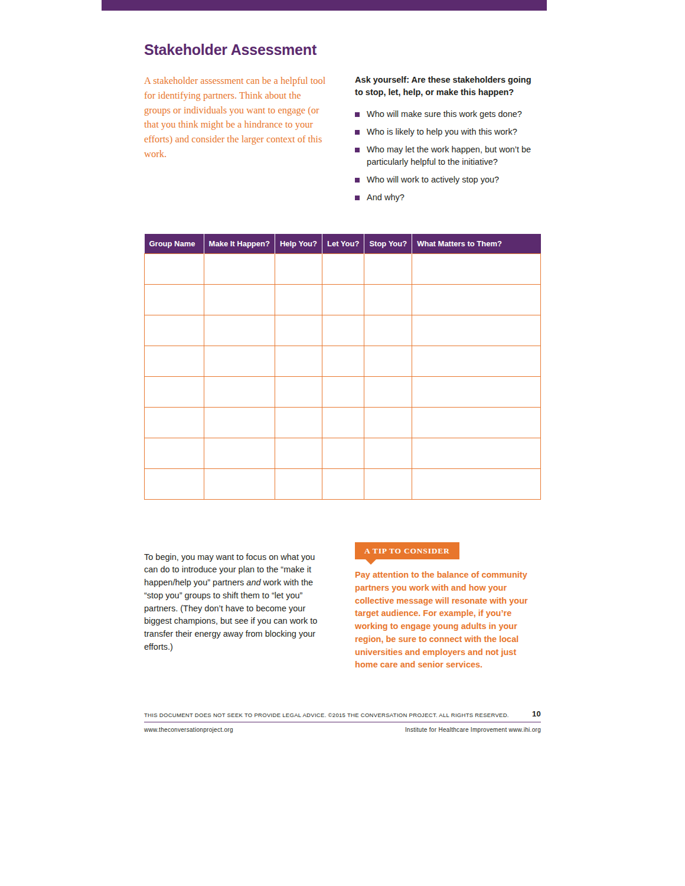Stakeholder Assessment
A stakeholder assessment can be a helpful tool for identifying partners. Think about the groups or individuals you want to engage (or that you think might be a hindrance to your efforts) and consider the larger context of this work.
Ask yourself: Are these stakeholders going to stop, let, help, or make this happen?
Who will make sure this work gets done?
Who is likely to help you with this work?
Who may let the work happen, but won’t be particularly helpful to the initiative?
Who will work to actively stop you?
And why?
| Group Name | Make It Happen? | Help You? | Let You? | Stop You? | What Matters to Them? |
| --- | --- | --- | --- | --- | --- |
To begin, you may want to focus on what you can do to introduce your plan to the “make it happen/help you” partners and work with the “stop you” groups to shift them to “let you” partners. (They don’t have to become your biggest champions, but see if you can work to transfer their energy away from blocking your efforts.)
A TIP TO CONSIDER
Pay attention to the balance of community partners you work with and how your collective message will resonate with your target audience. For example, if you’re working to engage young adults in your region, be sure to connect with the local universities and employers and not just home care and senior services.
This document does not seek to provide legal advice. ©2015 The Conversation Project. All rights reserved. 10
www.theconversationproject.org Institute for Healthcare Improvement www.ihi.org